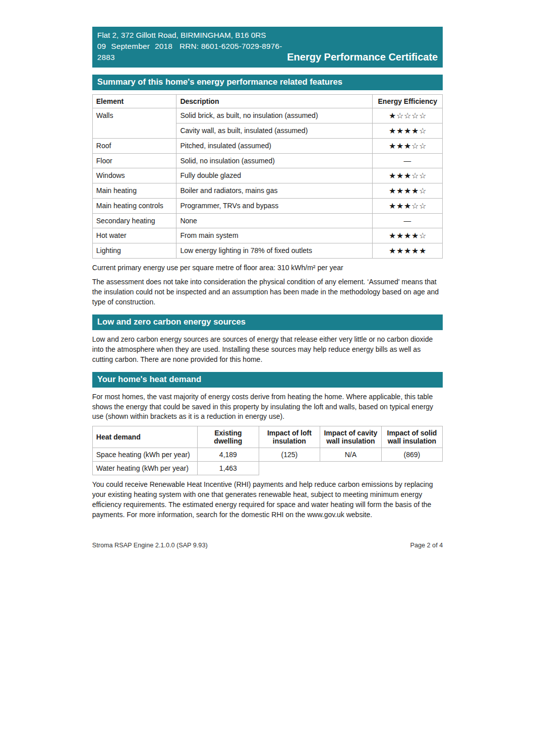Flat 2, 372 Gillott Road, BIRMINGHAM, B16 0RS
09 September 2018 RRN: 8601-6205-7029-8976-2883
Energy Performance Certificate
Summary of this home's energy performance related features
| Element | Description | Energy Efficiency |
| --- | --- | --- |
| Walls | Solid brick, as built, no insulation (assumed) | ★☆☆☆☆ |
| | Cavity wall, as built, insulated (assumed) | ★★★★☆ |
| Roof | Pitched, insulated (assumed) | ★★★☆☆ |
| Floor | Solid, no insulation (assumed) | — |
| Windows | Fully double glazed | ★★★☆☆ |
| Main heating | Boiler and radiators, mains gas | ★★★★☆ |
| Main heating controls | Programmer, TRVs and bypass | ★★★☆☆ |
| Secondary heating | None | — |
| Hot water | From main system | ★★★★☆ |
| Lighting | Low energy lighting in 78% of fixed outlets | ★★★★★ |
Current primary energy use per square metre of floor area: 310 kWh/m² per year
The assessment does not take into consideration the physical condition of any element. ‘Assumed' means that the insulation could not be inspected and an assumption has been made in the methodology based on age and type of construction.
Low and zero carbon energy sources
Low and zero carbon energy sources are sources of energy that release either very little or no carbon dioxide into the atmosphere when they are used. Installing these sources may help reduce energy bills as well as cutting carbon. There are none provided for this home.
Your home's heat demand
For most homes, the vast majority of energy costs derive from heating the home. Where applicable, this table shows the energy that could be saved in this property by insulating the loft and walls, based on typical energy use (shown within brackets as it is a reduction in energy use).
| Heat demand | Existing dwelling | Impact of loft insulation | Impact of cavity wall insulation | Impact of solid wall insulation |
| --- | --- | --- | --- | --- |
| Space heating (kWh per year) | 4,189 | (125) | N/A | (869) |
| Water heating (kWh per year) | 1,463 | | | |
You could receive Renewable Heat Incentive (RHI) payments and help reduce carbon emissions by replacing your existing heating system with one that generates renewable heat, subject to meeting minimum energy efficiency requirements. The estimated energy required for space and water heating will form the basis of the payments. For more information, search for the domestic RHI on the www.gov.uk website.
Stroma RSAP Engine 2.1.0.0 (SAP 9.93)
Page 2 of 4